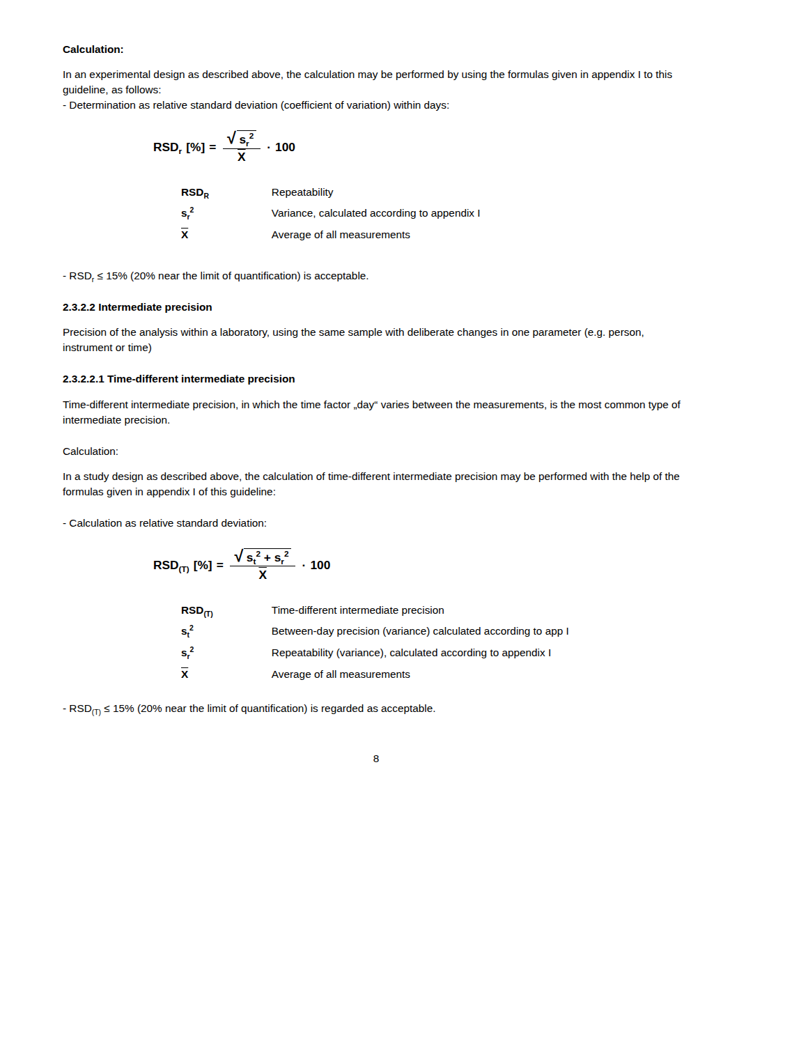Calculation:
In an experimental design as described above, the calculation may be performed by using the formulas given in appendix I to this guideline, as follows:
- Determination as relative standard deviation (coefficient of variation) within days:
RSDr [%] = √sr2 X · 100
| RSD R | Repeatability |
| s r 2 | Variance, calculated according to appendix I |
| X | Average of all measurements |
- RSDr ≤ 15% (20% near the limit of quantification) is acceptable.
2.3.2.2 Intermediate precision
Precision of the analysis within a laboratory, using the same sample with deliberate changes in one parameter (e.g. person, instrument or time)
2.3.2.2.1 Time-different intermediate precision
Time-different intermediate precision, in which the time factor „day“ varies between the measurements, is the most common type of intermediate precision.
Calculation:
In a study design as described above, the calculation of time-different intermediate precision may be performed with the help of the formulas given in appendix I of this guideline:
- Calculation as relative standard deviation:
RSD(T) [%] = √st2 + sr2 X · 100
| RSD (T) | Time-different intermediate precision |
| s t 2 | Between-day precision (variance) calculated according to app I |
| s r 2 | Repeatability (variance), calculated according to appendix I |
| X | Average of all measurements |
- RSD(T) ≤ 15% (20% near the limit of quantification) is regarded as acceptable.
8